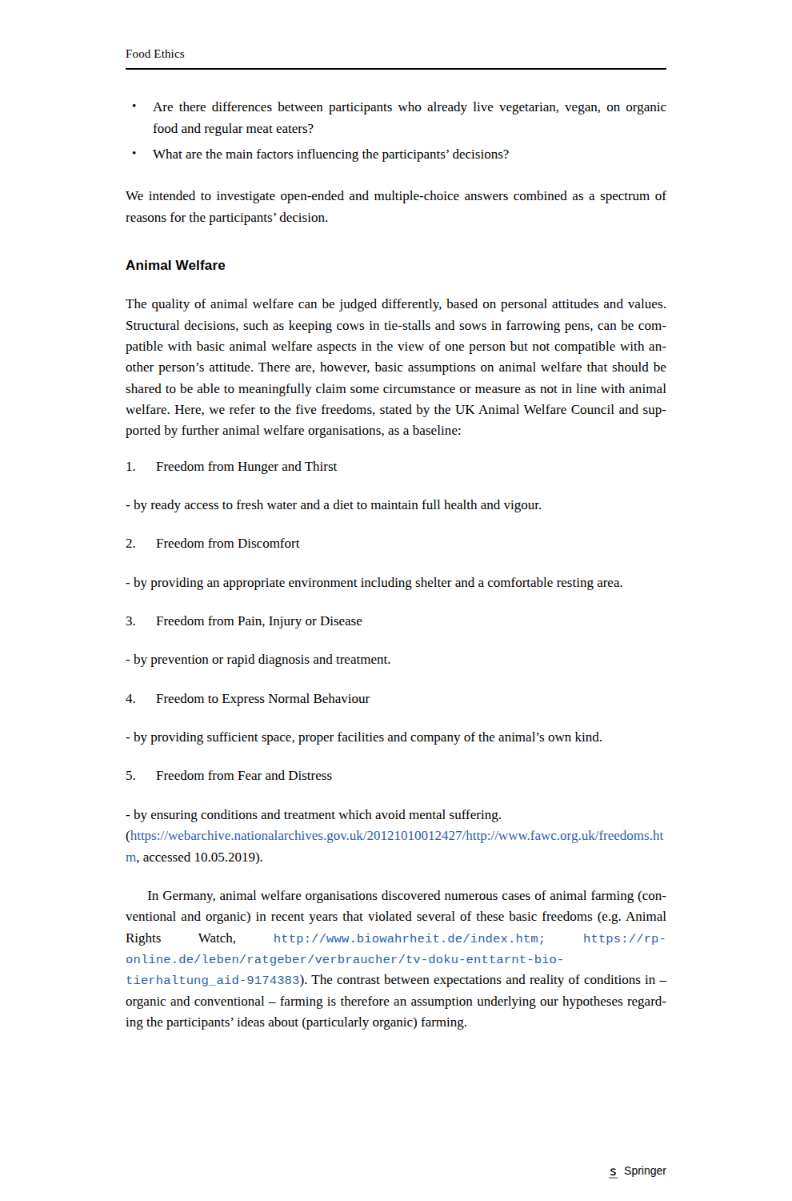Food Ethics
Are there differences between participants who already live vegetarian, vegan, on organic food and regular meat eaters?
What are the main factors influencing the participants’ decisions?
We intended to investigate open-ended and multiple-choice answers combined as a spectrum of reasons for the participants’ decision.
Animal Welfare
The quality of animal welfare can be judged differently, based on personal attitudes and values. Structural decisions, such as keeping cows in tie-stalls and sows in farrowing pens, can be compatible with basic animal welfare aspects in the view of one person but not compatible with another person’s attitude. There are, however, basic assumptions on animal welfare that should be shared to be able to meaningfully claim some circumstance or measure as not in line with animal welfare. Here, we refer to the five freedoms, stated by the UK Animal Welfare Council and supported by further animal welfare organisations, as a baseline:
Freedom from Hunger and Thirst - by ready access to fresh water and a diet to maintain full health and vigour.
Freedom from Discomfort - by providing an appropriate environment including shelter and a comfortable resting area.
Freedom from Pain, Injury or Disease - by prevention or rapid diagnosis and treatment.
Freedom to Express Normal Behaviour - by providing sufficient space, proper facilities and company of the animal’s own kind.
Freedom from Fear and Distress - by ensuring conditions and treatment which avoid mental suffering. (https://webarchive.nationalarchives.gov.uk/20121010012427/http://www.fawc.org.uk/freedoms.htm, accessed 10.05.2019).
In Germany, animal welfare organisations discovered numerous cases of animal farming (conventional and organic) in recent years that violated several of these basic freedoms (e.g. Animal Rights Watch, http://www.biowahrheit.de/index.htm; https://rp-online.de/leben/ratgeber/verbraucher/tv-doku-enttarnt-bio-tierhaltung_aid-9174383). The contrast between expectations and reality of conditions in – organic and conventional – farming is therefore an assumption underlying our hypotheses regarding the participants’ ideas about (particularly organic) farming.
Springer